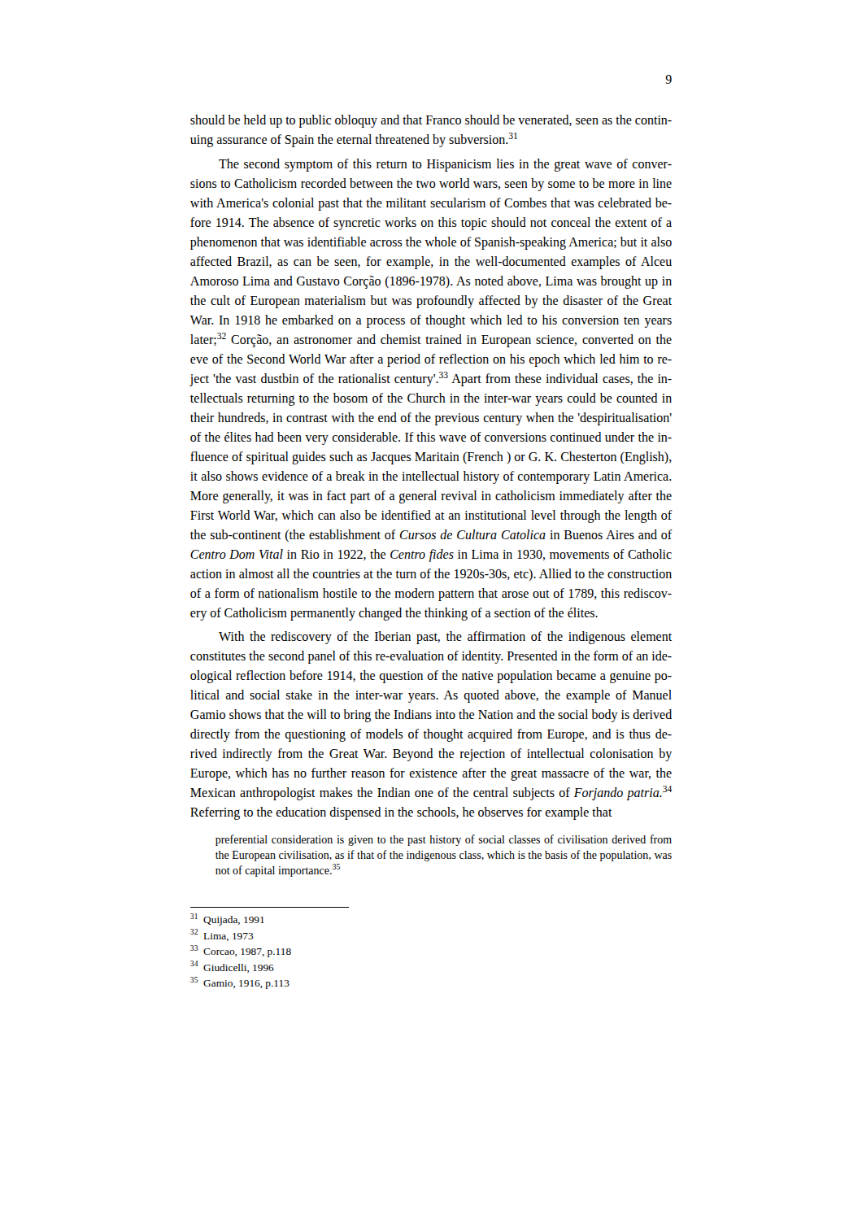9
should be held up to public obloquy and that Franco should be venerated, seen as the continuing assurance of Spain the eternal threatened by subversion.31
The second symptom of this return to Hispanicism lies in the great wave of conversions to Catholicism recorded between the two world wars, seen by some to be more in line with America's colonial past that the militant secularism of Combes that was celebrated before 1914. The absence of syncretic works on this topic should not conceal the extent of a phenomenon that was identifiable across the whole of Spanish-speaking America; but it also affected Brazil, as can be seen, for example, in the well-documented examples of Alceu Amoroso Lima and Gustavo Corção (1896-1978). As noted above, Lima was brought up in the cult of European materialism but was profoundly affected by the disaster of the Great War. In 1918 he embarked on a process of thought which led to his conversion ten years later;32 Corção, an astronomer and chemist trained in European science, converted on the eve of the Second World War after a period of reflection on his epoch which led him to reject 'the vast dustbin of the rationalist century'.33 Apart from these individual cases, the intellectuals returning to the bosom of the Church in the inter-war years could be counted in their hundreds, in contrast with the end of the previous century when the 'despiritualisation' of the élites had been very considerable. If this wave of conversions continued under the influence of spiritual guides such as Jacques Maritain (French ) or G. K. Chesterton (English), it also shows evidence of a break in the intellectual history of contemporary Latin America. More generally, it was in fact part of a general revival in catholicism immediately after the First World War, which can also be identified at an institutional level through the length of the sub-continent (the establishment of Cursos de Cultura Catolica in Buenos Aires and of Centro Dom Vital in Rio in 1922, the Centro fides in Lima in 1930, movements of Catholic action in almost all the countries at the turn of the 1920s-30s, etc). Allied to the construction of a form of nationalism hostile to the modern pattern that arose out of 1789, this rediscovery of Catholicism permanently changed the thinking of a section of the élites.
With the rediscovery of the Iberian past, the affirmation of the indigenous element constitutes the second panel of this re-evaluation of identity. Presented in the form of an ideological reflection before 1914, the question of the native population became a genuine political and social stake in the inter-war years. As quoted above, the example of Manuel Gamio shows that the will to bring the Indians into the Nation and the social body is derived directly from the questioning of models of thought acquired from Europe, and is thus derived indirectly from the Great War. Beyond the rejection of intellectual colonisation by Europe, which has no further reason for existence after the great massacre of the war, the Mexican anthropologist makes the Indian one of the central subjects of Forjando patria.34 Referring to the education dispensed in the schools, he observes for example that
preferential consideration is given to the past history of social classes of civilisation derived from the European civilisation, as if that of the indigenous class, which is the basis of the population, was not of capital importance.35
31 Quijada, 1991
32 Lima, 1973
33 Corcao, 1987, p.118
34 Giudicelli, 1996
35 Gamio, 1916, p.113